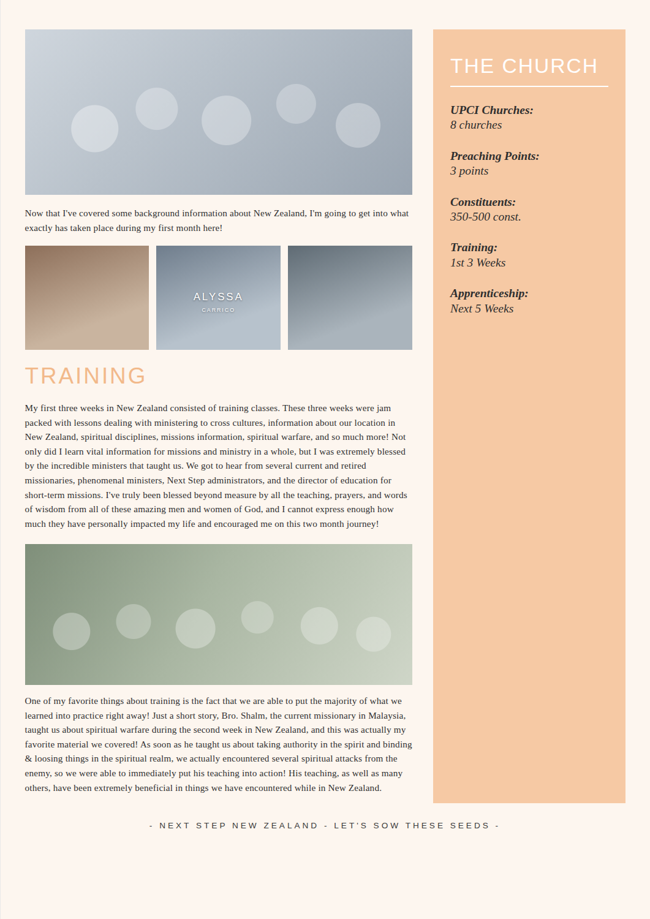Now that I've covered some background information about New Zealand, I'm going to get into what exactly has taken place during my first month here!
AlyssaCarrico
Training
My first three weeks in New Zealand consisted of training classes. These three weeks were jam packed with lessons dealing with ministering to cross cultures, information about our location in New Zealand, spiritual disciplines, missions information, spiritual warfare, and so much more! Not only did I learn vital information for missions and ministry in a whole, but I was extremely blessed by the incredible ministers that taught us. We got to hear from several current and retired missionaries, phenomenal ministers, Next Step administrators, and the director of education for short-term missions. I've truly been blessed beyond measure by all the teaching, prayers, and words of wisdom from all of these amazing men and women of God, and I cannot express enough how much they have personally impacted my life and encouraged me on this two month journey!
One of my favorite things about training is the fact that we are able to put the majority of what we learned into practice right away! Just a short story, Bro. Shalm, the current missionary in Malaysia, taught us about spiritual warfare during the second week in New Zealand, and this was actually my favorite material we covered! As soon as he taught us about taking authority in the spirit and binding & loosing things in the spiritual realm, we actually encountered several spiritual attacks from the enemy, so we were able to immediately put his teaching into action! His teaching, as well as many others, have been extremely beneficial in things we have encountered while in New Zealand.
The Church
UPCI Churches: 8 churches
Preaching Points: 3 points
Constituents: 350-500 const.
Training: 1st 3 Weeks
Apprenticeship: Next 5 Weeks
- Next Step New Zealand - Let's Sow These Seeds -